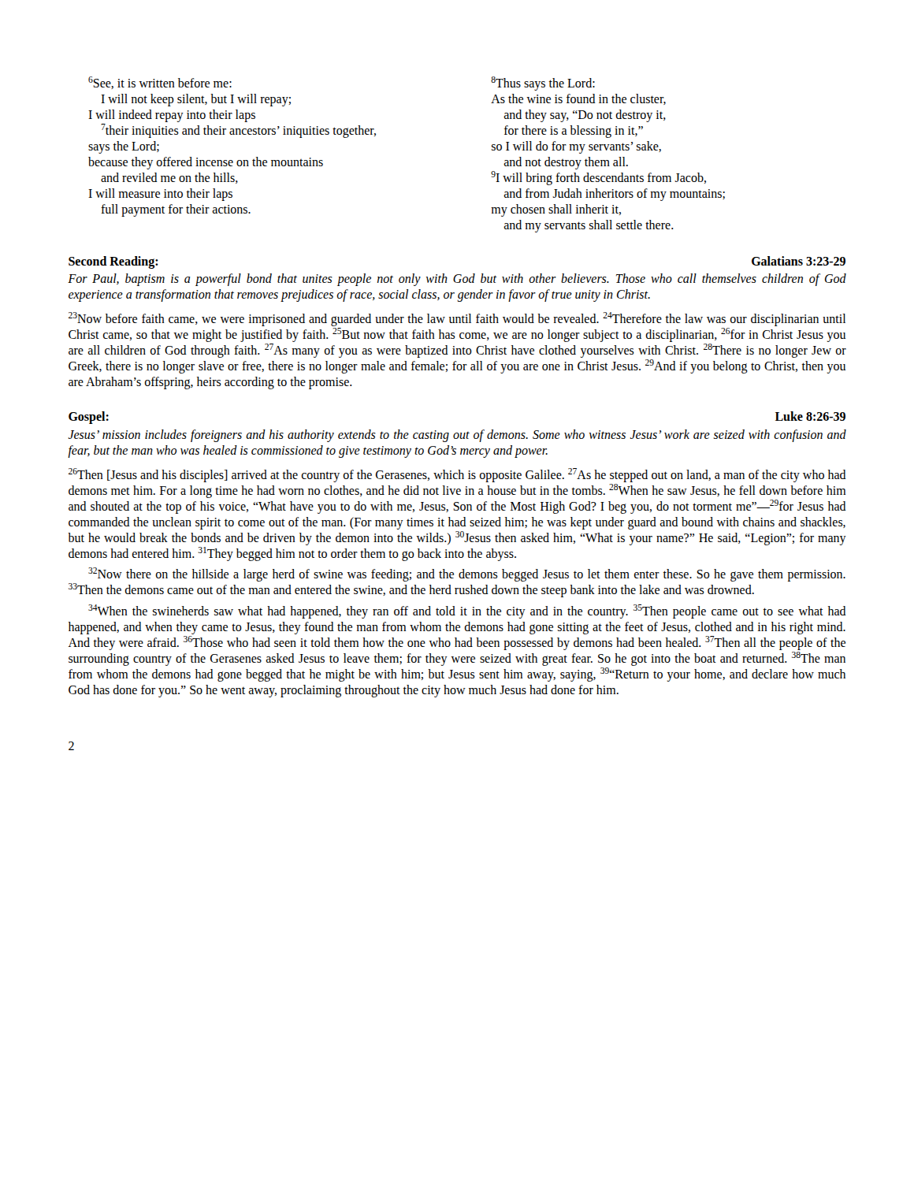6See, it is written before me:
I will not keep silent, but I will repay;
I will indeed repay into their laps
7their iniquities and their ancestors’ iniquities together,
says the Lord;
because they offered incense on the mountains
and reviled me on the hills,
I will measure into their laps
full payment for their actions.
8Thus says the Lord:
As the wine is found in the cluster,
and they say, “Do not destroy it,
for there is a blessing in it,”
so I will do for my servants’ sake,
and not destroy them all.
9I will bring forth descendants from Jacob,
and from Judah inheritors of my mountains;
my chosen shall inherit it,
and my servants shall settle there.
Second Reading: Galatians 3:23-29
For Paul, baptism is a powerful bond that unites people not only with God but with other believers. Those who call themselves children of God experience a transformation that removes prejudices of race, social class, or gender in favor of true unity in Christ.
23Now before faith came, we were imprisoned and guarded under the law until faith would be revealed. 24Therefore the law was our disciplinarian until Christ came, so that we might be justified by faith. 25But now that faith has come, we are no longer subject to a disciplinarian, 26for in Christ Jesus you are all children of God through faith. 27As many of you as were baptized into Christ have clothed yourselves with Christ. 28There is no longer Jew or Greek, there is no longer slave or free, there is no longer male and female; for all of you are one in Christ Jesus. 29And if you belong to Christ, then you are Abraham’s offspring, heirs according to the promise.
Gospel: Luke 8:26-39
Jesus’ mission includes foreigners and his authority extends to the casting out of demons. Some who witness Jesus’ work are seized with confusion and fear, but the man who was healed is commissioned to give testimony to God’s mercy and power.
26Then [Jesus and his disciples] arrived at the country of the Gerasenes, which is opposite Galilee. 27As he stepped out on land, a man of the city who had demons met him. For a long time he had worn no clothes, and he did not live in a house but in the tombs. 28When he saw Jesus, he fell down before him and shouted at the top of his voice, “What have you to do with me, Jesus, Son of the Most High God? I beg you, do not torment me”—29for Jesus had commanded the unclean spirit to come out of the man. (For many times it had seized him; he was kept under guard and bound with chains and shackles, but he would break the bonds and be driven by the demon into the wilds.) 30Jesus then asked him, “What is your name?” He said, “Legion”; for many demons had entered him. 31They begged him not to order them to go back into the abyss.
32Now there on the hillside a large herd of swine was feeding; and the demons begged Jesus to let them enter these. So he gave them permission. 33Then the demons came out of the man and entered the swine, and the herd rushed down the steep bank into the lake and was drowned.
34When the swineherds saw what had happened, they ran off and told it in the city and in the country. 35Then people came out to see what had happened, and when they came to Jesus, they found the man from whom the demons had gone sitting at the feet of Jesus, clothed and in his right mind. And they were afraid. 36Those who had seen it told them how the one who had been possessed by demons had been healed. 37Then all the people of the surrounding country of the Gerasenes asked Jesus to leave them; for they were seized with great fear. So he got into the boat and returned. 38The man from whom the demons had gone begged that he might be with him; but Jesus sent him away, saying, 39“Return to your home, and declare how much God has done for you.” So he went away, proclaiming throughout the city how much Jesus had done for him.
2